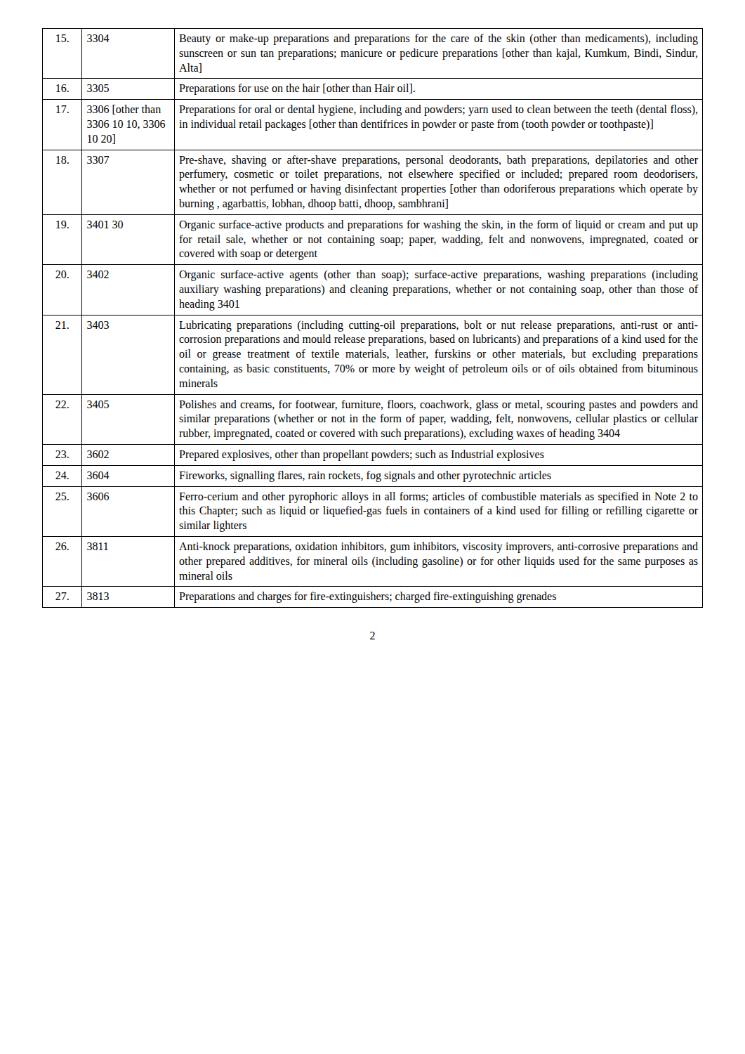| 15. | 3304 | Beauty or make-up preparations and preparations for the care of the skin (other than medicaments), including sunscreen or sun tan preparations; manicure or pedicure preparations [other than kajal, Kumkum, Bindi, Sindur, Alta] |
| 16. | 3305 | Preparations for use on the hair [other than Hair oil]. |
| 17. | 3306 [other than 3306 10 10, 3306 10 20] | Preparations for oral or dental hygiene, including and powders; yarn used to clean between the teeth (dental floss), in individual retail packages [other than dentifrices in powder or paste from (tooth powder or toothpaste)] |
| 18. | 3307 | Pre-shave, shaving or after-shave preparations, personal deodorants, bath preparations, depilatories and other perfumery, cosmetic or toilet preparations, not elsewhere specified or included; prepared room deodorisers, whether or not perfumed or having disinfectant properties [other than odoriferous preparations which operate by burning , agarbattis, lobhan, dhoop batti, dhoop, sambhrani] |
| 19. | 3401 30 | Organic surface-active products and preparations for washing the skin, in the form of liquid or cream and put up for retail sale, whether or not containing soap; paper, wadding, felt and nonwovens, impregnated, coated or covered with soap or detergent |
| 20. | 3402 | Organic surface-active agents (other than soap); surface-active preparations, washing preparations (including auxiliary washing preparations) and cleaning preparations, whether or not containing soap, other than those of heading 3401 |
| 21. | 3403 | Lubricating preparations (including cutting-oil preparations, bolt or nut release preparations, anti-rust or anti-corrosion preparations and mould release preparations, based on lubricants) and preparations of a kind used for the oil or grease treatment of textile materials, leather, furskins or other materials, but excluding preparations containing, as basic constituents, 70% or more by weight of petroleum oils or of oils obtained from bituminous minerals |
| 22. | 3405 | Polishes and creams, for footwear, furniture, floors, coachwork, glass or metal, scouring pastes and powders and similar preparations (whether or not in the form of paper, wadding, felt, nonwovens, cellular plastics or cellular rubber, impregnated, coated or covered with such preparations), excluding waxes of heading 3404 |
| 23. | 3602 | Prepared explosives, other than propellant powders; such as Industrial explosives |
| 24. | 3604 | Fireworks, signalling flares, rain rockets, fog signals and other pyrotechnic articles |
| 25. | 3606 | Ferro-cerium and other pyrophoric alloys in all forms; articles of combustible materials as specified in Note 2 to this Chapter; such as liquid or liquefied-gas fuels in containers of a kind used for filling or refilling cigarette or similar lighters |
| 26. | 3811 | Anti-knock preparations, oxidation inhibitors, gum inhibitors, viscosity improvers, anti-corrosive preparations and other prepared additives, for mineral oils (including gasoline) or for other liquids used for the same purposes as mineral oils |
| 27. | 3813 | Preparations and charges for fire-extinguishers; charged fire-extinguishing grenades |
2